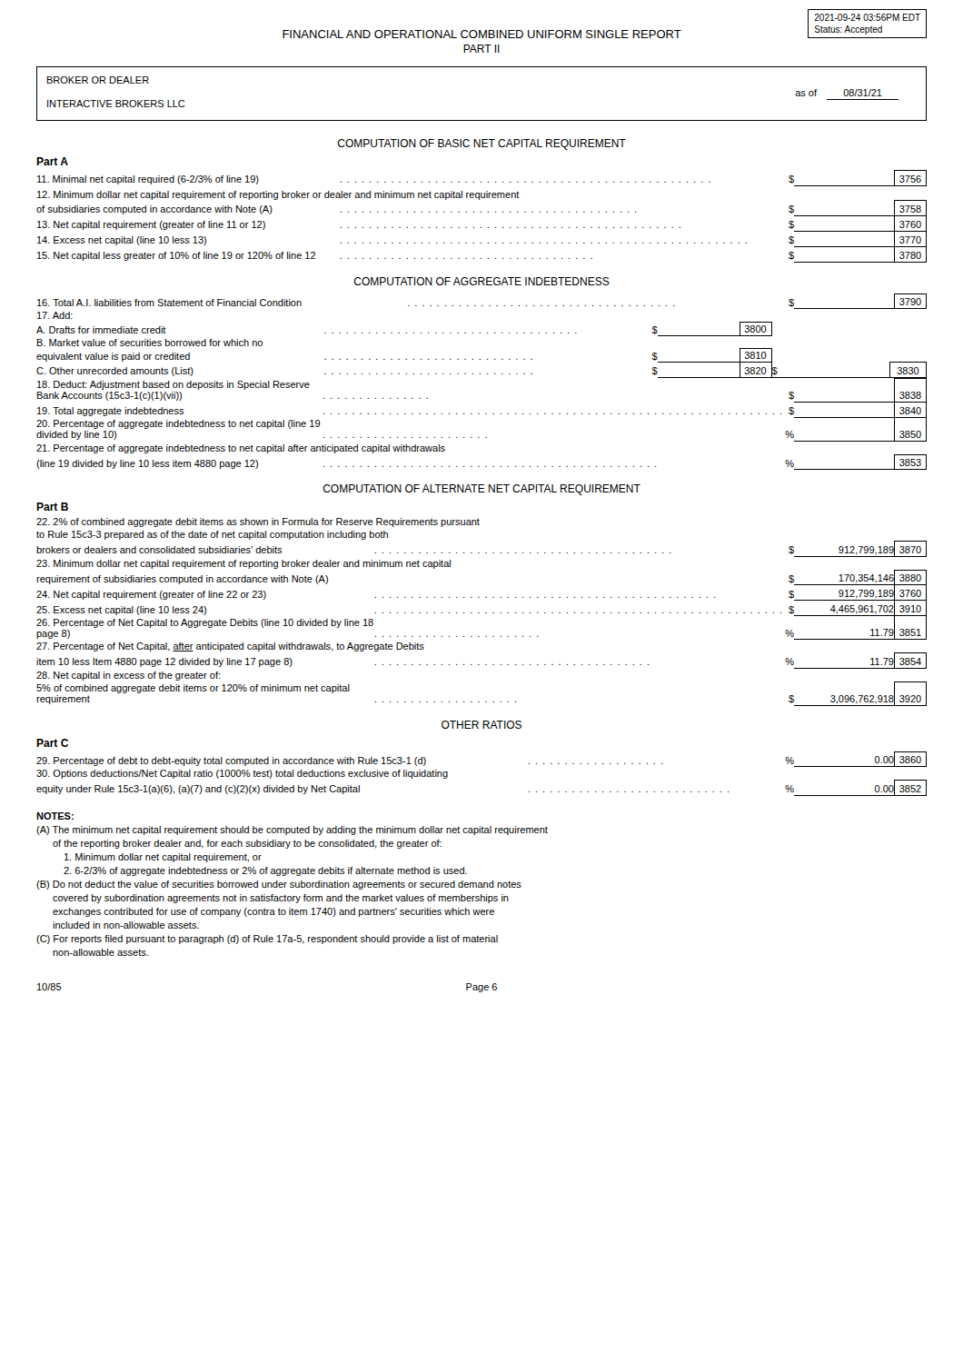2021-09-24 03:56PM EDT
Status: Accepted
FINANCIAL AND OPERATIONAL COMBINED UNIFORM SINGLE REPORT
PART II
BROKER OR DEALER
INTERACTIVE BROKERS LLC
as of
08/31/21
COMPUTATION OF BASIC NET CAPITAL REQUIREMENT
Part A
| 11. Minimal net capital required (6-2/3% of line 19) | . . . . . . . . . . . . . . . . . . . . . . . . . . . . . . . . . . . . . . . . . . . . . . . . . . . | $ | | 3756 |
| 12. Minimum dollar net capital requirement of reporting broker or dealer and minimum net capital requirement | | |
| of subsidiaries computed in accordance with Note (A) | . . . . . . . . . . . . . . . . . . . . . . . . . . . . . . . . . . . . . . . . . | $ | | 3758 |
| 13. Net capital requirement (greater of line 11 or 12) | . . . . . . . . . . . . . . . . . . . . . . . . . . . . . . . . . . . . . . . . . . . . . . . | $ | | 3760 |
| 14. Excess net capital (line 10 less 13) | . . . . . . . . . . . . . . . . . . . . . . . . . . . . . . . . . . . . . . . . . . . . . . . . . . . . . . . . | $ | | 3770 |
| 15. Net capital less greater of 10% of line 19 or 120% of line 12 | . . . . . . . . . . . . . . . . . . . . . . . . . . . . . . . . . . . | $ | | 3780 |
COMPUTATION OF AGGREGATE INDEBTEDNESS
| 16. Total A.I. liabilities from Statement of Financial Condition | . . . . . . . . . . . . . . . . . . . . . . . . . . . . . . . . . . . . . | $ | | 3790 |
| 17. Add: |
| A. Drafts for immediate credit | . . . . . . . . . . . . . . . . . . . . . . . . . . . . . . . . . . . | $ | | 3800 | | |
| B. Market value of securities borrowed for which no | | | | | | |
| equivalent value is paid or credited | . . . . . . . . . . . . . . . . . . . . . . . . . . . . . | $ | | 3810 | | |
| C. Other unrecorded amounts (List) | . . . . . . . . . . . . . . . . . . . . . . . . . . . . . | $ | | 3820 | $ | 3830 |
| 18. Deduct: Adjustment based on deposits in Special Reserve Bank Accounts (15c3-1(c)(1)(vii)) | . . . . . . . . . . . . . . . | $ | | 3838 |
| 19. Total aggregate indebtedness | . . . . . . . . . . . . . . . . . . . . . . . . . . . . . . . . . . . . . . . . . . . . . . . . . . . . . . . . . . . . . . . | $ | | 3840 |
| 20. Percentage of aggregate indebtedness to net capital (line 19 divided by line 10) | . . . . . . . . . . . . . . . . . . . . . . . | % | | 3850 |
| 21. Percentage of aggregate indebtedness to net capital after anticipated capital withdrawals |
| (line 19 divided by line 10 less item 4880 page 12) | . . . . . . . . . . . . . . . . . . . . . . . . . . . . . . . . . . . . . . . . . . . . . . | % | | 3853 |
COMPUTATION OF ALTERNATE NET CAPITAL REQUIREMENT
Part B
| 22. 2% of combined aggregate debit items as shown in Formula for Reserve Requirements pursuant |
| to Rule 15c3-3 prepared as of the date of net capital computation including both |
| brokers or dealers and consolidated subsidiaries' debits | . . . . . . . . . . . . . . . . . . . . . . . . . . . . . . . . . . . . . . . . . | $ | 912,799,189 | 3870 |
| 23. Minimum dollar net capital requirement of reporting broker dealer and minimum net capital |
| requirement of subsidiaries computed in accordance with Note (A) | | $ | 170,354,146 | 3880 |
| 24. Net capital requirement (greater of line 22 or 23) | . . . . . . . . . . . . . . . . . . . . . . . . . . . . . . . . . . . . . . . . . . . . . . . | $ | 912,799,189 | 3760 |
| 25. Excess net capital (line 10 less 24) | . . . . . . . . . . . . . . . . . . . . . . . . . . . . . . . . . . . . . . . . . . . . . . . . . . . . . . . . | $ | 4,465,961,702 | 3910 |
| 26. Percentage of Net Capital to Aggregate Debits (line 10 divided by line 18 page 8) | . . . . . . . . . . . . . . . . . . . . . . . | % | 11.79 | 3851 |
| 27. Percentage of Net Capital, after anticipated capital withdrawals, to Aggregate Debits |
| item 10 less Item 4880 page 12 divided by line 17 page 8) | . . . . . . . . . . . . . . . . . . . . . . . . . . . . . . . . . . . . . . | % | 11.79 | 3854 |
| 28. Net capital in excess of the greater of: |
| 5% of combined aggregate debit items or 120% of minimum net capital requirement | . . . . . . . . . . . . . . . . . . . . | $ | 3,096,762,918 | 3920 |
OTHER RATIOS
Part C
| 29. Percentage of debt to debt-equity total computed in accordance with Rule 15c3-1 (d) | . . . . . . . . . . . . . . . . . . . | % | 0.00 | 3860 |
| 30. Options deductions/Net Capital ratio (1000% test) total deductions exclusive of liquidating |
| equity under Rule 15c3-1(a)(6), (a)(7) and (c)(2)(x) divided by Net Capital | . . . . . . . . . . . . . . . . . . . . . . . . . . . . | % | 0.00 | 3852 |
NOTES:
(A) The minimum net capital requirement should be computed by adding the minimum dollar net capital requirement
of the reporting broker dealer and, for each subsidiary to be consolidated, the greater of:
1. Minimum dollar net capital requirement, or
2. 6-2/3% of aggregate indebtedness or 2% of aggregate debits if alternate method is used.
(B) Do not deduct the value of securities borrowed under subordination agreements or secured demand notes
covered by subordination agreements not in satisfactory form and the market values of memberships in
exchanges contributed for use of company (contra to item 1740) and partners' securities which were
included in non-allowable assets.
(C) For reports filed pursuant to paragraph (d) of Rule 17a-5, respondent should provide a list of material
non-allowable assets.
10/85
Page 6